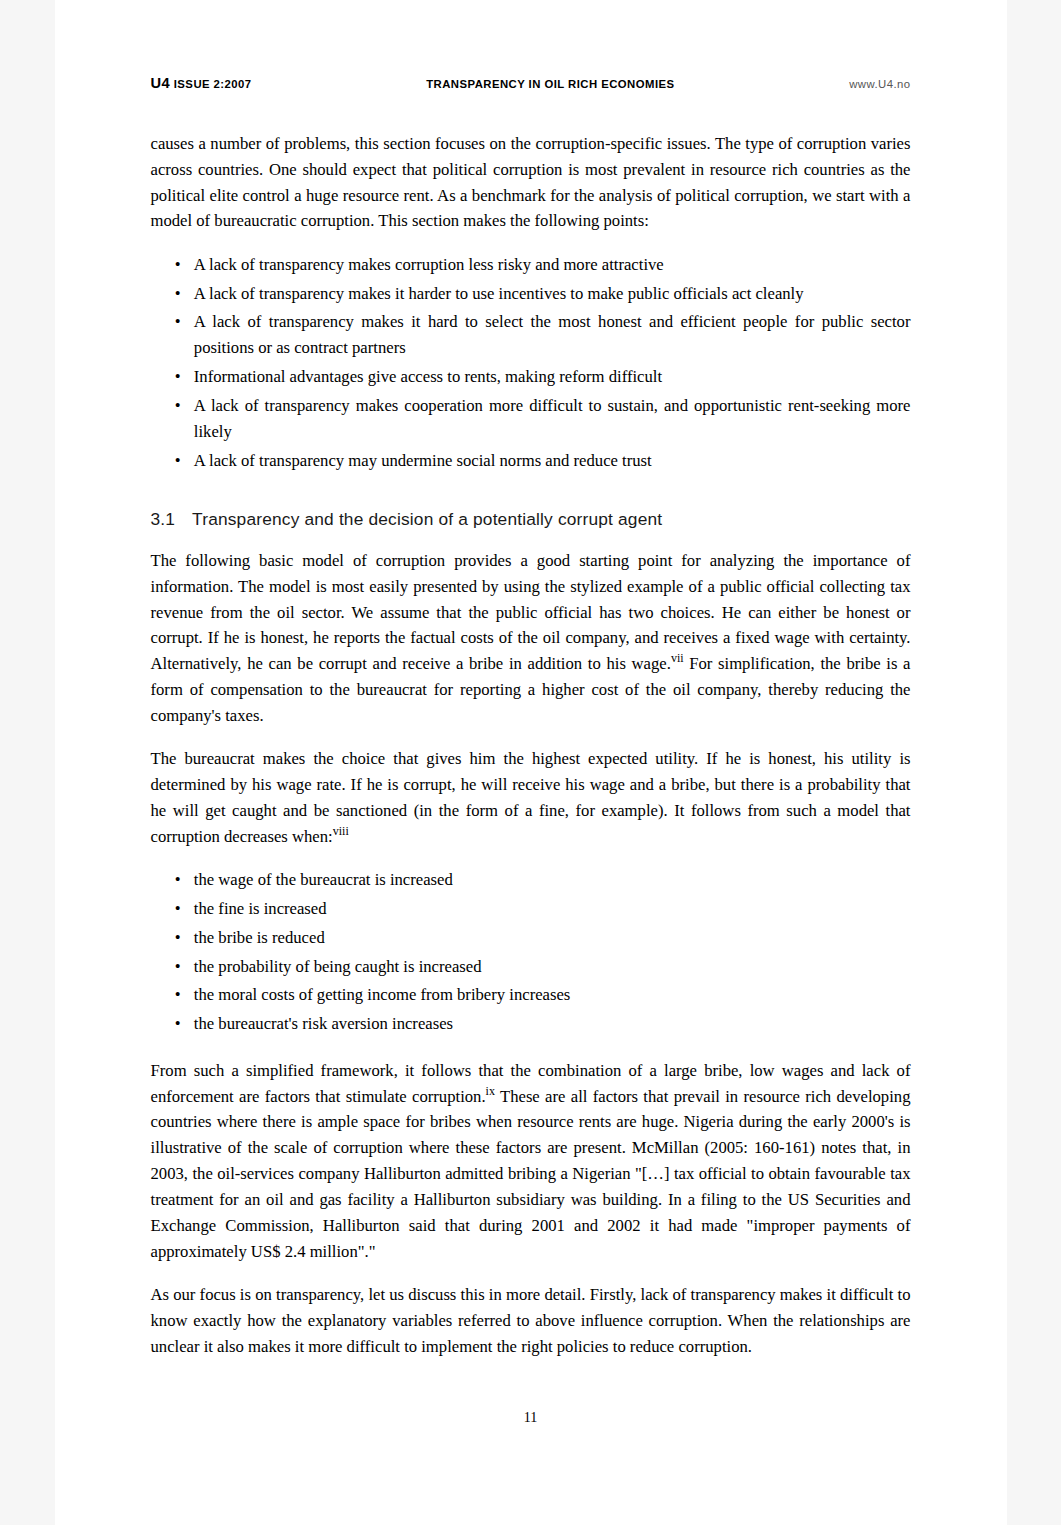U4 ISSUE 2:2007 Transparency in oil rich economies www.U4.no
causes a number of problems, this section focuses on the corruption-specific issues. The type of corruption varies across countries. One should expect that political corruption is most prevalent in resource rich countries as the political elite control a huge resource rent. As a benchmark for the analysis of political corruption, we start with a model of bureaucratic corruption. This section makes the following points:
A lack of transparency makes corruption less risky and more attractive
A lack of transparency makes it harder to use incentives to make public officials act cleanly
A lack of transparency makes it hard to select the most honest and efficient people for public sector positions or as contract partners
Informational advantages give access to rents, making reform difficult
A lack of transparency makes cooperation more difficult to sustain, and opportunistic rent-seeking more likely
A lack of transparency may undermine social norms and reduce trust
3.1 Transparency and the decision of a potentially corrupt agent
The following basic model of corruption provides a good starting point for analyzing the importance of information. The model is most easily presented by using the stylized example of a public official collecting tax revenue from the oil sector. We assume that the public official has two choices. He can either be honest or corrupt. If he is honest, he reports the factual costs of the oil company, and receives a fixed wage with certainty. Alternatively, he can be corrupt and receive a bribe in addition to his wage.vii For simplification, the bribe is a form of compensation to the bureaucrat for reporting a higher cost of the oil company, thereby reducing the company's taxes.
The bureaucrat makes the choice that gives him the highest expected utility. If he is honest, his utility is determined by his wage rate. If he is corrupt, he will receive his wage and a bribe, but there is a probability that he will get caught and be sanctioned (in the form of a fine, for example). It follows from such a model that corruption decreases when:viii
the wage of the bureaucrat is increased
the fine is increased
the bribe is reduced
the probability of being caught is increased
the moral costs of getting income from bribery increases
the bureaucrat's risk aversion increases
From such a simplified framework, it follows that the combination of a large bribe, low wages and lack of enforcement are factors that stimulate corruption.ix These are all factors that prevail in resource rich developing countries where there is ample space for bribes when resource rents are huge. Nigeria during the early 2000's is illustrative of the scale of corruption where these factors are present. McMillan (2005: 160-161) notes that, in 2003, the oil-services company Halliburton admitted bribing a Nigerian "[…] tax official to obtain favourable tax treatment for an oil and gas facility a Halliburton subsidiary was building. In a filing to the US Securities and Exchange Commission, Halliburton said that during 2001 and 2002 it had made "improper payments of approximately US$ 2.4 million"."
As our focus is on transparency, let us discuss this in more detail. Firstly, lack of transparency makes it difficult to know exactly how the explanatory variables referred to above influence corruption. When the relationships are unclear it also makes it more difficult to implement the right policies to reduce corruption.
11